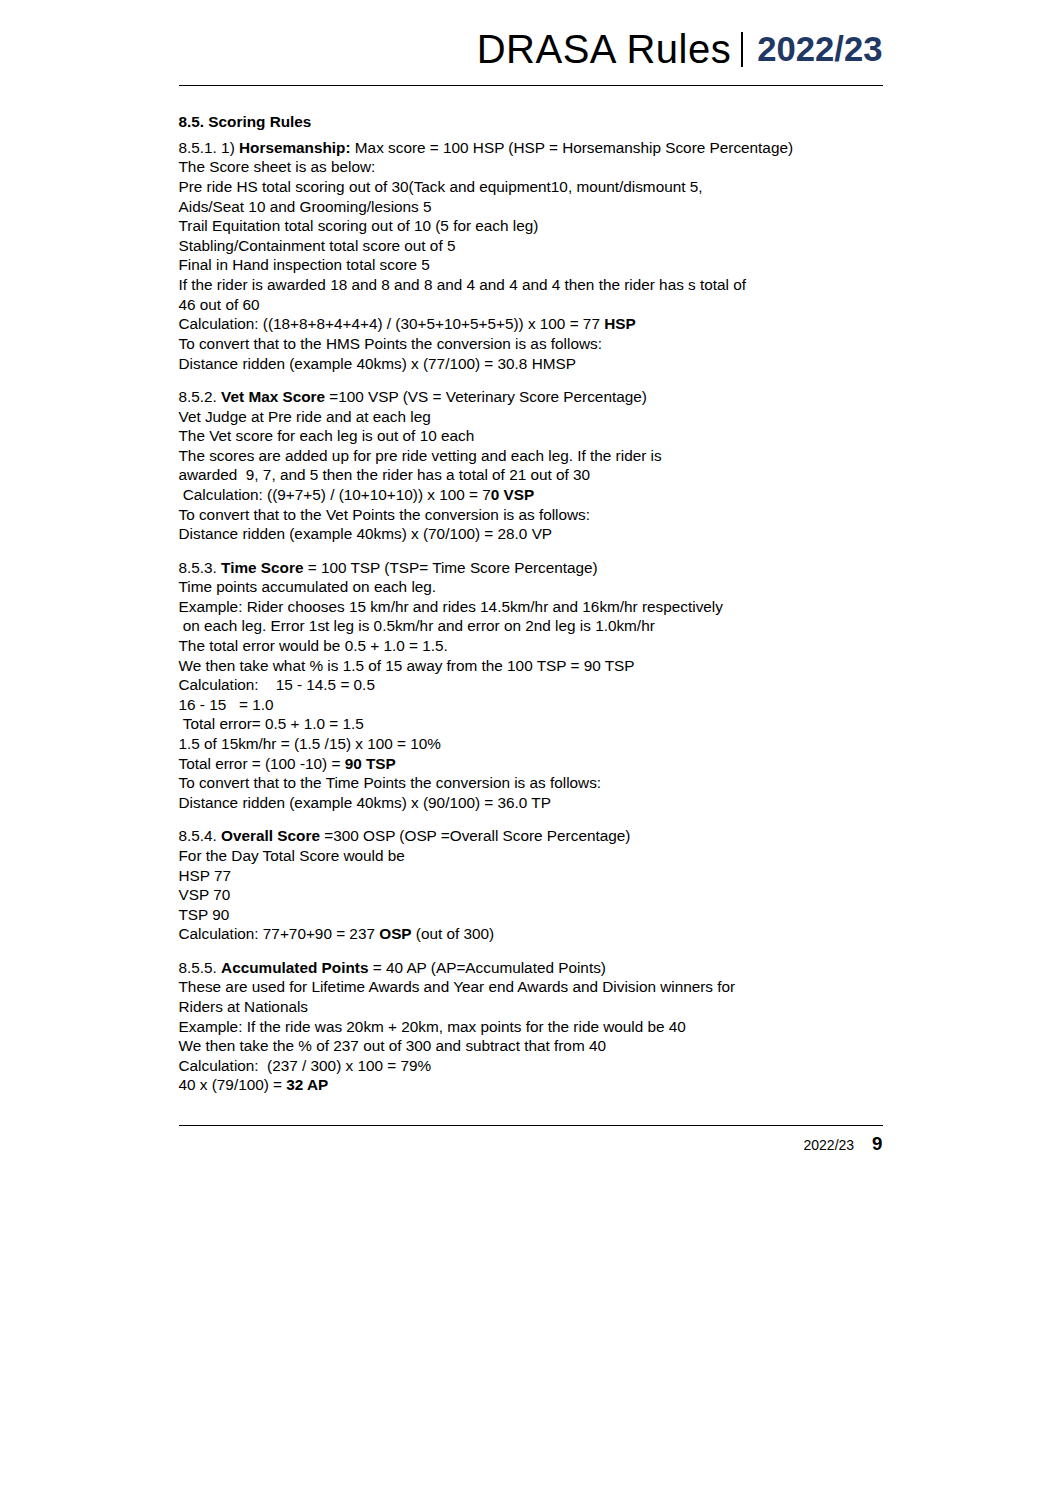DRASA Rules 2022/23
8.5. Scoring Rules
8.5.1. 1) Horsemanship: Max score = 100 HSP (HSP = Horsemanship Score Percentage)
The Score sheet is as below:
Pre ride HS total scoring out of 30(Tack and equipment10, mount/dismount 5,
Aids/Seat 10 and Grooming/lesions 5
Trail Equitation total scoring out of 10 (5 for each leg)
Stabling/Containment total score out of 5
Final in Hand inspection total score 5
If the rider is awarded 18 and 8 and 8 and 4 and 4 and 4 then the rider has s total of
46 out of 60
Calculation: ((18+8+8+4+4+4) / (30+5+10+5+5+5)) x 100 = 77 HSP
To convert that to the HMS Points the conversion is as follows:
Distance ridden (example 40kms) x (77/100) = 30.8 HMSP
8.5.2. Vet Max Score =100 VSP (VS = Veterinary Score Percentage)
Vet Judge at Pre ride and at each leg
The Vet score for each leg is out of 10 each
The scores are added up for pre ride vetting and each leg. If the rider is
awarded 9, 7, and 5 then the rider has a total of 21 out of 30
Calculation: ((9+7+5) / (10+10+10)) x 100 = 70 VSP
To convert that to the Vet Points the conversion is as follows:
Distance ridden (example 40kms) x (70/100) = 28.0 VP
8.5.3. Time Score = 100 TSP (TSP= Time Score Percentage)
Time points accumulated on each leg.
Example: Rider chooses 15 km/hr and rides 14.5km/hr and 16km/hr respectively
on each leg. Error 1st leg is 0.5km/hr and error on 2nd leg is 1.0km/hr
The total error would be 0.5 + 1.0 = 1.5.
We then take what % is 1.5 of 15 away from the 100 TSP = 90 TSP
Calculation: 15 - 14.5 = 0.5
16 - 15 = 1.0
Total error= 0.5 + 1.0 = 1.5
1.5 of 15km/hr = (1.5 /15) x 100 = 10%
Total error = (100 -10) = 90 TSP
To convert that to the Time Points the conversion is as follows:
Distance ridden (example 40kms) x (90/100) = 36.0 TP
8.5.4. Overall Score =300 OSP (OSP =Overall Score Percentage)
For the Day Total Score would be
HSP 77
VSP 70
TSP 90
Calculation: 77+70+90 = 237 OSP (out of 300)
8.5.5. Accumulated Points = 40 AP (AP=Accumulated Points)
These are used for Lifetime Awards and Year end Awards and Division winners for
Riders at Nationals
Example: If the ride was 20km + 20km, max points for the ride would be 40
We then take the % of 237 out of 300 and subtract that from 40
Calculation: (237 / 300) x 100 = 79%
40 x (79/100) = 32 AP
2022/239